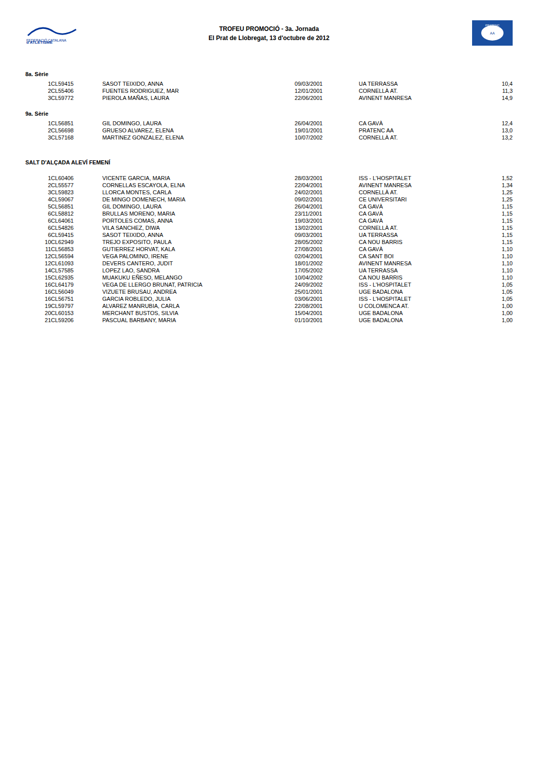TROFEU PROMOCIÓ - 3a. Jornada
El Prat de Llobregat, 13 d'octubre de 2012
8a. Sèrie
| 1 | CL59415 | SASOT TEIXIDO, ANNA | 09/03/2001 | UA TERRASSA | 10,4 |
| 2 | CL55406 | FUENTES RODRIGUEZ, MAR | 12/01/2001 | CORNELLÀ AT. | 11,3 |
| 3 | CL59772 | PIEROLA MAÑAS, LAURA | 22/06/2001 | AVINENT MANRESA | 14,9 |
9a. Sèrie
| 1 | CL56851 | GIL DOMINGO, LAURA | 26/04/2001 | CA GAVÀ | 12,4 |
| 2 | CL56698 | GRUESO ALVAREZ, ELENA | 19/01/2001 | PRATENC AA | 13,0 |
| 3 | CL57168 | MARTINEZ GONZALEZ, ELENA | 10/07/2002 | CORNELLÀ AT. | 13,2 |
SALT D'ALÇADA ALEVÍ FEMENÍ
| 1 | CL60406 | VICENTE GARCIA, MARIA | 28/03/2001 | ISS - L'HOSPITALET | 1,52 |
| 2 | CL55577 | CORNELLAS ESCAYOLA, ELNA | 22/04/2001 | AVINENT MANRESA | 1,34 |
| 3 | CL59823 | LLORCA MONTES, CARLA | 24/02/2001 | CORNELLÀ AT. | 1,25 |
| 4 | CL59067 | DE MINGO DOMENECH, MARIA | 09/02/2001 | CE UNIVERSITARI | 1,25 |
| 5 | CL56851 | GIL DOMINGO, LAURA | 26/04/2001 | CA GAVÀ | 1,15 |
| 6 | CL58812 | BRULLAS MORENO, MARIA | 23/11/2001 | CA GAVÀ | 1,15 |
| 6 | CL64061 | PORTOLES COMAS, ANNA | 19/03/2001 | CA GAVÀ | 1,15 |
| 6 | CL54826 | VILA SANCHEZ, DIWA | 13/02/2001 | CORNELLÀ AT. | 1,15 |
| 6 | CL59415 | SASOT TEIXIDO, ANNA | 09/03/2001 | UA TERRASSA | 1,15 |
| 10 | CL62949 | TREJO EXPOSITO, PAULA | 28/05/2002 | CA NOU BARRIS | 1,15 |
| 11 | CL56853 | GUTIERREZ HORVAT, KALA | 27/08/2001 | CA GAVÀ | 1,10 |
| 12 | CL56594 | VEGA PALOMINO, IRENE | 02/04/2001 | CA SANT BOI | 1,10 |
| 12 | CL61093 | DEVERS CANTERO, JUDIT | 18/01/2002 | AVINENT MANRESA | 1,10 |
| 14 | CL57585 | LOPEZ LAO, SANDRA | 17/05/2002 | UA TERRASSA | 1,10 |
| 15 | CL62935 | MUAKUKU EÑESO, MELANGO | 10/04/2002 | CA NOU BARRIS | 1,10 |
| 16 | CL64179 | VEGA DE LLERGO BRUNAT, PATRICIA | 24/09/2002 | ISS - L'HOSPITALET | 1,05 |
| 16 | CL56049 | VIZUETE BRUSAU, ANDREA | 25/01/2001 | UGE BADALONA | 1,05 |
| 16 | CL56751 | GARCIA ROBLEDO, JULIA | 03/06/2001 | ISS - L'HOSPITALET | 1,05 |
| 19 | CL59797 | ALVAREZ MANRUBIA, CARLA | 22/08/2001 | U COLOMENCA AT. | 1,00 |
| 20 | CL60153 | MERCHANT BUSTOS, SILVIA | 15/04/2001 | UGE BADALONA | 1,00 |
| 21 | CL59206 | PASCUAL BARBANY, MARIA | 01/10/2001 | UGE BADALONA | 1,00 |